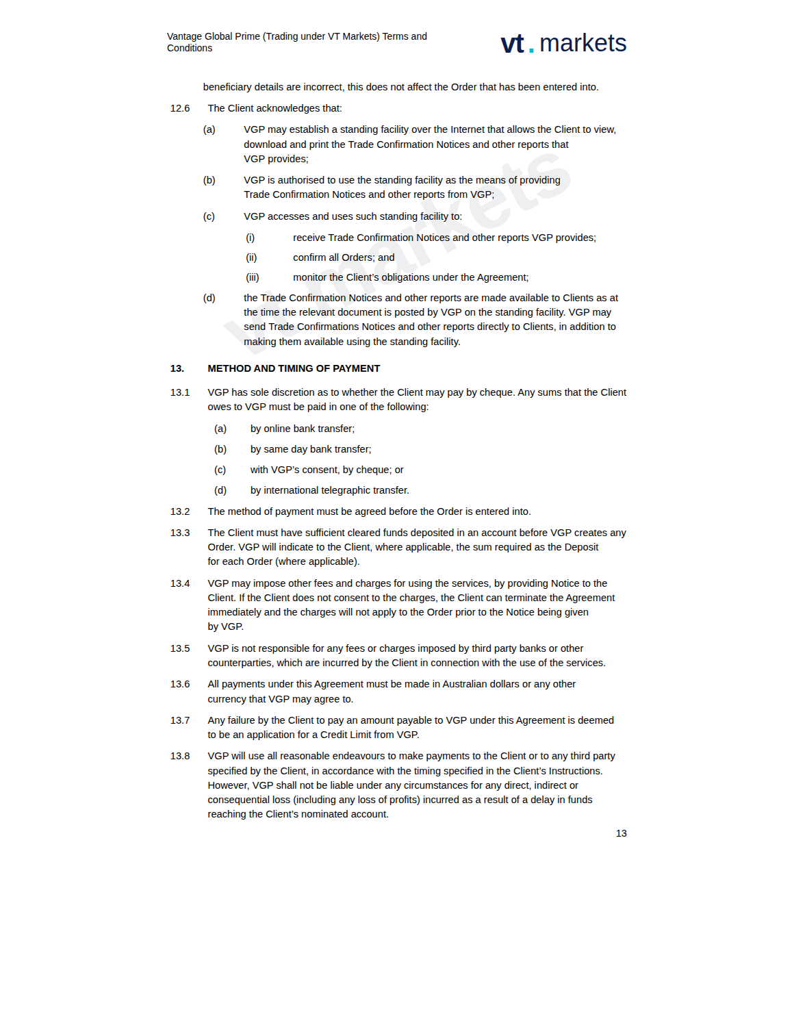vt markets
Vantage Global Prime (Trading under VT Markets) Terms and Conditions
vt. markets
beneficiary details are incorrect, this does not affect the Order that has been entered into.
12.6
The Client acknowledges that:
(a)
VGP may establish a standing facility over the Internet that allows the Client to view, download and print the Trade Confirmation Notices and other reports that VGP provides;
(b)
VGP is authorised to use the standing facility as the means of providing Trade Confirmation Notices and other reports from VGP;
(c)
VGP accesses and uses such standing facility to:
(i)
receive Trade Confirmation Notices and other reports VGP provides;
(ii)
confirm all Orders; and
(iii)
monitor the Client’s obligations under the Agreement;
(d)
the Trade Confirmation Notices and other reports are made available to Clients as at the time the relevant document is posted by VGP on the standing facility. VGP may send Trade Confirmations Notices and other reports directly to Clients, in addition to making them available using the standing facility.
13.
METHOD AND TIMING OF PAYMENT
13.1
VGP has sole discretion as to whether the Client may pay by cheque. Any sums that the Client owes to VGP must be paid in one of the following:
(a)
by online bank transfer;
(b)
by same day bank transfer;
(c)
with VGP’s consent, by cheque; or
(d)
by international telegraphic transfer.
13.2
The method of payment must be agreed before the Order is entered into.
13.3
The Client must have sufficient cleared funds deposited in an account before VGP creates any Order. VGP will indicate to the Client, where applicable, the sum required as the Deposit for each Order (where applicable).
13.4
VGP may impose other fees and charges for using the services, by providing Notice to the Client. If the Client does not consent to the charges, the Client can terminate the Agreement immediately and the charges will not apply to the Order prior to the Notice being given by VGP.
13.5
VGP is not responsible for any fees or charges imposed by third party banks or other counterparties, which are incurred by the Client in connection with the use of the services.
13.6
All payments under this Agreement must be made in Australian dollars or any other currency that VGP may agree to.
13.7
Any failure by the Client to pay an amount payable to VGP under this Agreement is deemed to be an application for a Credit Limit from VGP.
13.8
VGP will use all reasonable endeavours to make payments to the Client or to any third party specified by the Client, in accordance with the timing specified in the Client’s Instructions. However, VGP shall not be liable under any circumstances for any direct, indirect or consequential loss (including any loss of profits) incurred as a result of a delay in funds reaching the Client’s nominated account.
13